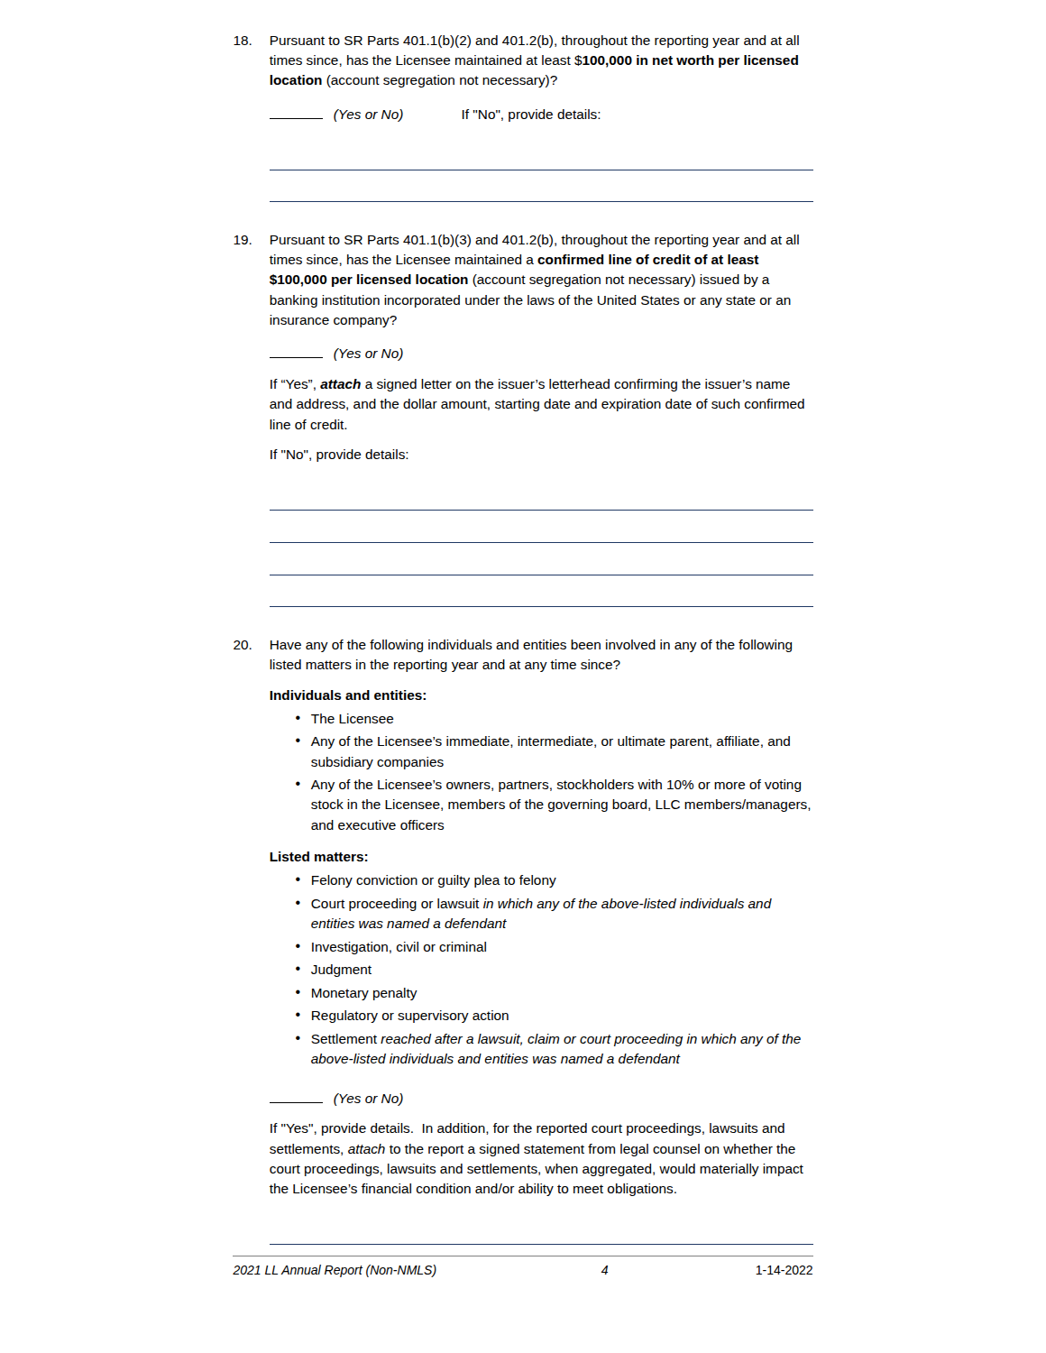18.
Pursuant to SR Parts 401.1(b)(2) and 401.2(b), throughout the reporting year and at all times since, has the Licensee maintained at least $100,000 in net worth per licensed location (account segregation not necessary)?
(Yes or No) If "No", provide details:
19.
Pursuant to SR Parts 401.1(b)(3) and 401.2(b), throughout the reporting year and at all times since, has the Licensee maintained a confirmed line of credit of at least $100,000 per licensed location (account segregation not necessary) issued by a banking institution incorporated under the laws of the United States or any state or an insurance company?
(Yes or No)
If “Yes”, attach a signed letter on the issuer’s letterhead confirming the issuer’s name and address, and the dollar amount, starting date and expiration date of such confirmed line of credit.
If "No", provide details:
20.
Have any of the following individuals and entities been involved in any of the following listed matters in the reporting year and at any time since?
Individuals and entities:
The Licensee
Any of the Licensee’s immediate, intermediate, or ultimate parent, affiliate, and subsidiary companies
Any of the Licensee’s owners, partners, stockholders with 10% or more of voting stock in the Licensee, members of the governing board, LLC members/managers, and executive officers
Listed matters:
Felony conviction or guilty plea to felony
Court proceeding or lawsuit in which any of the above-listed individuals and entities was named a defendant
Investigation, civil or criminal
Judgment
Monetary penalty
Regulatory or supervisory action
Settlement reached after a lawsuit, claim or court proceeding in which any of the above-listed individuals and entities was named a defendant
(Yes or No)
If "Yes", provide details. In addition, for the reported court proceedings, lawsuits and settlements, attach to the report a signed statement from legal counsel on whether the court proceedings, lawsuits and settlements, when aggregated, would materially impact the Licensee’s financial condition and/or ability to meet obligations.
2021 LL Annual Report (Non-NMLS)
4
1-14-2022